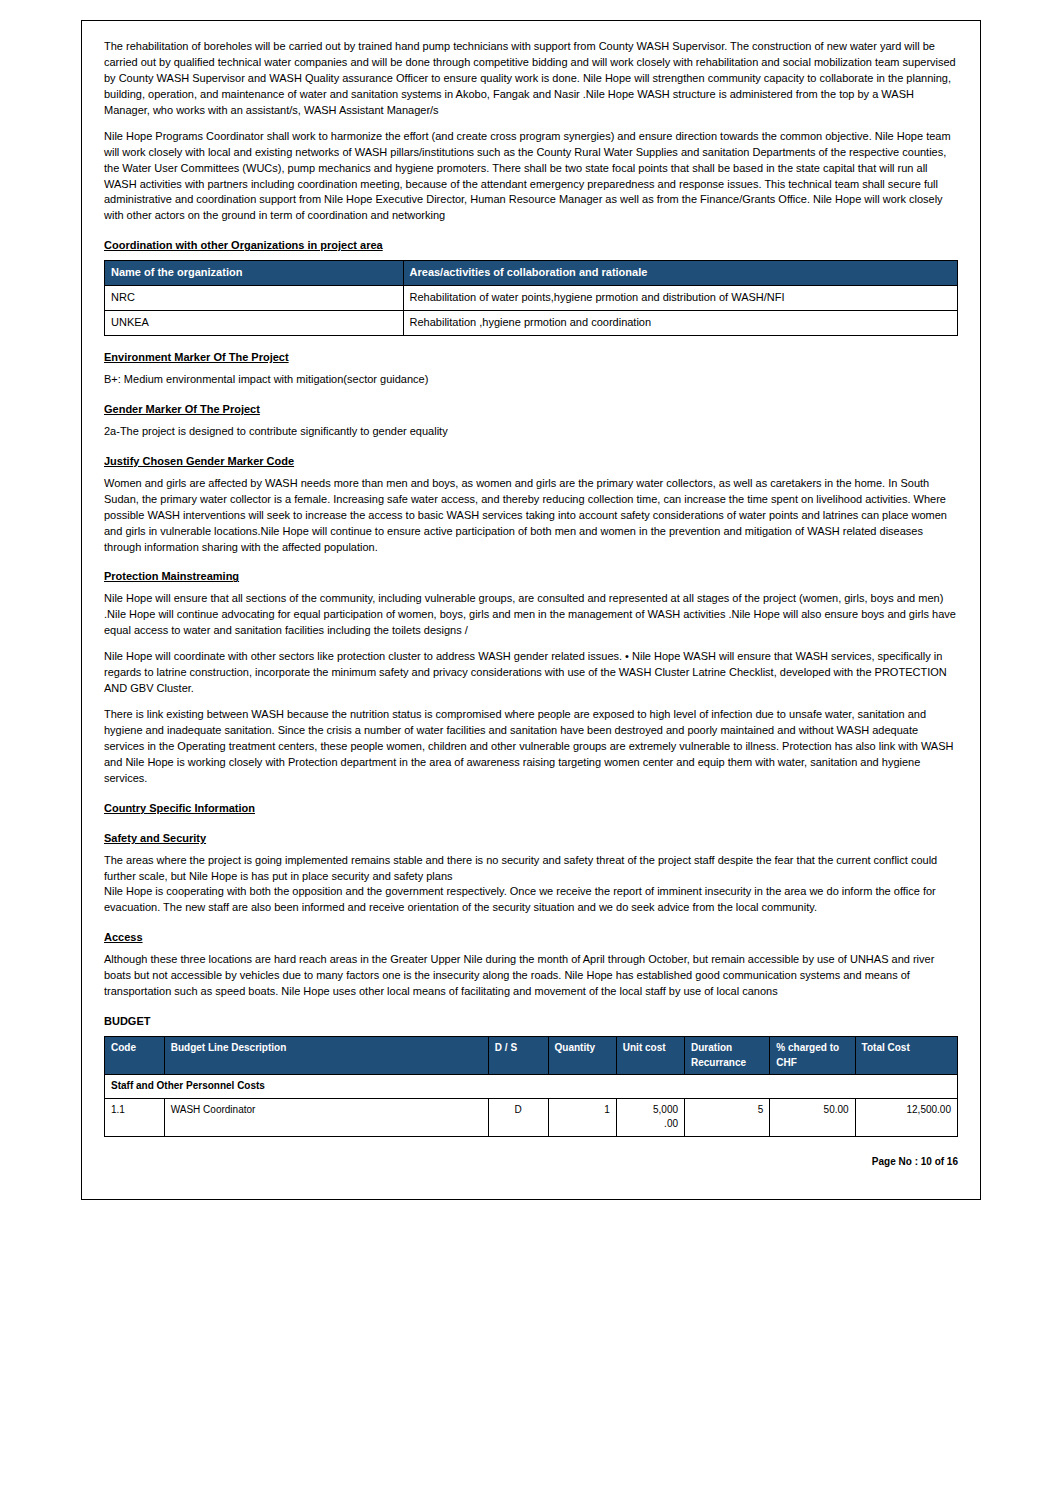The rehabilitation of boreholes will be carried out by trained hand pump technicians with support from County WASH Supervisor. The construction of new water yard will be carried out by qualified technical water companies and will be done through competitive bidding and will work closely with rehabilitation and social mobilization team supervised by County WASH Supervisor and WASH Quality assurance Officer to ensure quality work is done. Nile Hope will strengthen community capacity to collaborate in the planning, building, operation, and maintenance of water and sanitation systems in Akobo, Fangak and Nasir .Nile Hope WASH structure is administered from the top by a WASH Manager, who works with an assistant/s, WASH Assistant Manager/s
Nile Hope Programs Coordinator shall work to harmonize the effort (and create cross program synergies) and ensure direction towards the common objective. Nile Hope team will work closely with local and existing networks of WASH pillars/institutions such as the County Rural Water Supplies and sanitation Departments of the respective counties, the Water User Committees (WUCs), pump mechanics and hygiene promoters. There shall be two state focal points that shall be based in the state capital that will run all WASH activities with partners including coordination meeting, because of the attendant emergency preparedness and response issues. This technical team shall secure full administrative and coordination support from Nile Hope Executive Director, Human Resource Manager as well as from the Finance/Grants Office. Nile Hope will work closely with other actors on the ground in term of coordination and networking
Coordination with other Organizations in project area
| Name of the organization | Areas/activities of collaboration and rationale |
| --- | --- |
| NRC | Rehabilitation of water points,hygiene prmotion and distribution of WASH/NFI |
| UNKEA | Rehabilitation ,hygiene prmotion and coordination |
Environment Marker Of The Project
B+: Medium environmental impact with mitigation(sector guidance)
Gender Marker Of The Project
2a-The project is designed to contribute significantly to gender equality
Justify Chosen Gender Marker Code
Women and girls are affected by WASH needs more than men and boys, as women and girls are the primary water collectors, as well as caretakers in the home. In South Sudan, the primary water collector is a female. Increasing safe water access, and thereby reducing collection time, can increase the time spent on livelihood activities. Where possible WASH interventions will seek to increase the access to basic WASH services taking into account safety considerations of water points and latrines can place women and girls in vulnerable locations.Nile Hope will continue to ensure active participation of both men and women in the prevention and mitigation of WASH related diseases through information sharing with the affected population.
Protection Mainstreaming
Nile Hope will ensure that all sections of the community, including vulnerable groups, are consulted and represented at all stages of the project (women, girls, boys and men) .Nile Hope will continue advocating for equal participation of women, boys, girls and men in the management of WASH activities .Nile Hope will also ensure boys and girls have equal access to water and sanitation facilities including the toilets designs /
Nile Hope will coordinate with other sectors like protection cluster to address WASH gender related issues. • Nile Hope WASH will ensure that WASH services, specifically in regards to latrine construction, incorporate the minimum safety and privacy considerations with use of the WASH Cluster Latrine Checklist, developed with the PROTECTION AND GBV Cluster.
There is link existing between WASH because the nutrition status is compromised where people are exposed to high level of infection due to unsafe water, sanitation and hygiene and inadequate sanitation. Since the crisis a number of water facilities and sanitation have been destroyed and poorly maintained and without WASH adequate services in the Operating treatment centers, these people women, children and other vulnerable groups are extremely vulnerable to illness. Protection has also link with WASH and Nile Hope is working closely with Protection department in the area of awareness raising targeting women center and equip them with water, sanitation and hygiene services.
Country Specific Information
Safety and Security
The areas where the project is going implemented remains stable and there is no security and safety threat of the project staff despite the fear that the current conflict could further scale, but Nile Hope is has put in place security and safety plans
Nile Hope is cooperating with both the opposition and the government respectively. Once we receive the report of imminent insecurity in the area we do inform the office for evacuation. The new staff are also been informed and receive orientation of the security situation and we do seek advice from the local community.
Access
Although these three locations are hard reach areas in the Greater Upper Nile during the month of April through October, but remain accessible by use of UNHAS and river boats but not accessible by vehicles due to many factors one is the insecurity along the roads. Nile Hope has established good communication systems and means of transportation such as speed boats. Nile Hope uses other local means of facilitating and movement of the local staff by use of local canons
BUDGET
| Code | Budget Line Description | D / S | Quantity | Unit cost | Duration Recurrance | % charged to CHF | Total Cost |
| --- | --- | --- | --- | --- | --- | --- | --- |
| Staff and Other Personnel Costs |
| 1.1 | WASH Coordinator | D | 1 | 5,000 .00 | 5 | 50.00 | 12,500.00 |
Page No : 10 of 16